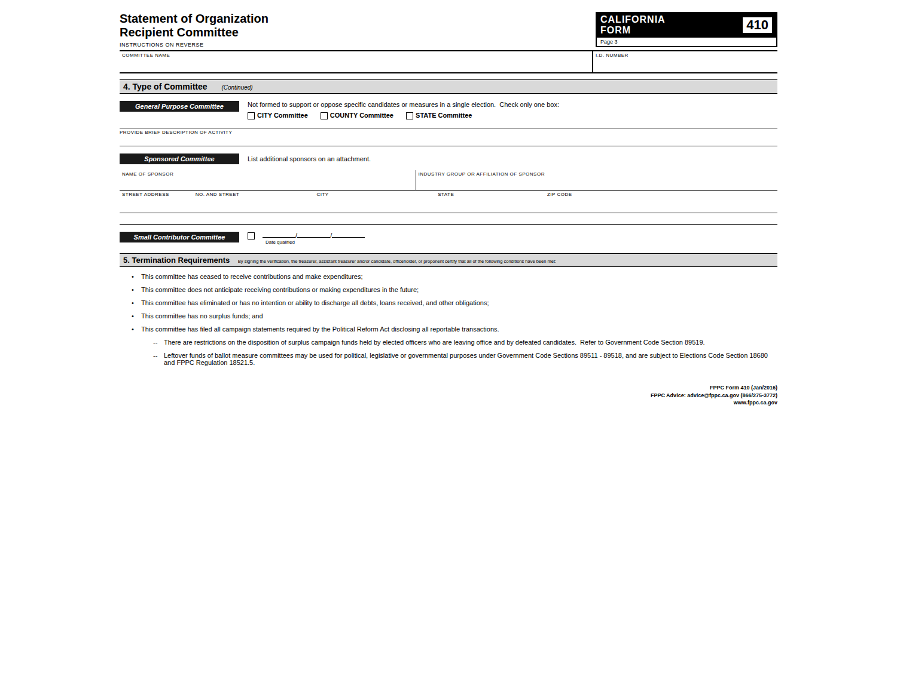Statement of Organization
Recipient Committee
INSTRUCTIONS ON REVERSE
CALIFORNIA
FORM 410
Page 3
COMMITTEE NAME
I.D. NUMBER
4. Type of Committee (Continued)
General Purpose Committee
Not formed to support or oppose specific candidates or measures in a single election. Check only one box:
CITY Committee COUNTY Committee STATE Committee
PROVIDE BRIEF DESCRIPTION OF ACTIVITY
Sponsored Committee
List additional sponsors on an attachment.
| NAME OF SPONSOR | INDUSTRY GROUP OR AFFILIATION OF SPONSOR |
| STREET ADDRESS NO. AND STREET CITY STATE ZIP CODE |
Small Contributor Committee
/ /
Date qualified
5. Termination Requirements By signing the verification, the treasurer, assistant treasurer and/or candidate, officeholder, or proponent certify that all of the following conditions have been met:
This committee has ceased to receive contributions and make expenditures;
This committee does not anticipate receiving contributions or making expenditures in the future;
This committee has eliminated or has no intention or ability to discharge all debts, loans received, and other obligations;
This committee has no surplus funds; and
This committee has filed all campaign statements required by the Political Reform Act disclosing all reportable transactions.
There are restrictions on the disposition of surplus campaign funds held by elected officers who are leaving office and by defeated candidates. Refer to Government Code Section 89519.
Leftover funds of ballot measure committees may be used for political, legislative or governmental purposes under Government Code Sections 89511 - 89518, and are subject to Elections Code Section 18680 and FPPC Regulation 18521.5.
FPPC Form 410 (Jan/2016)
FPPC Advice: advice@fppc.ca.gov (866/275-3772)
www.fppc.ca.gov